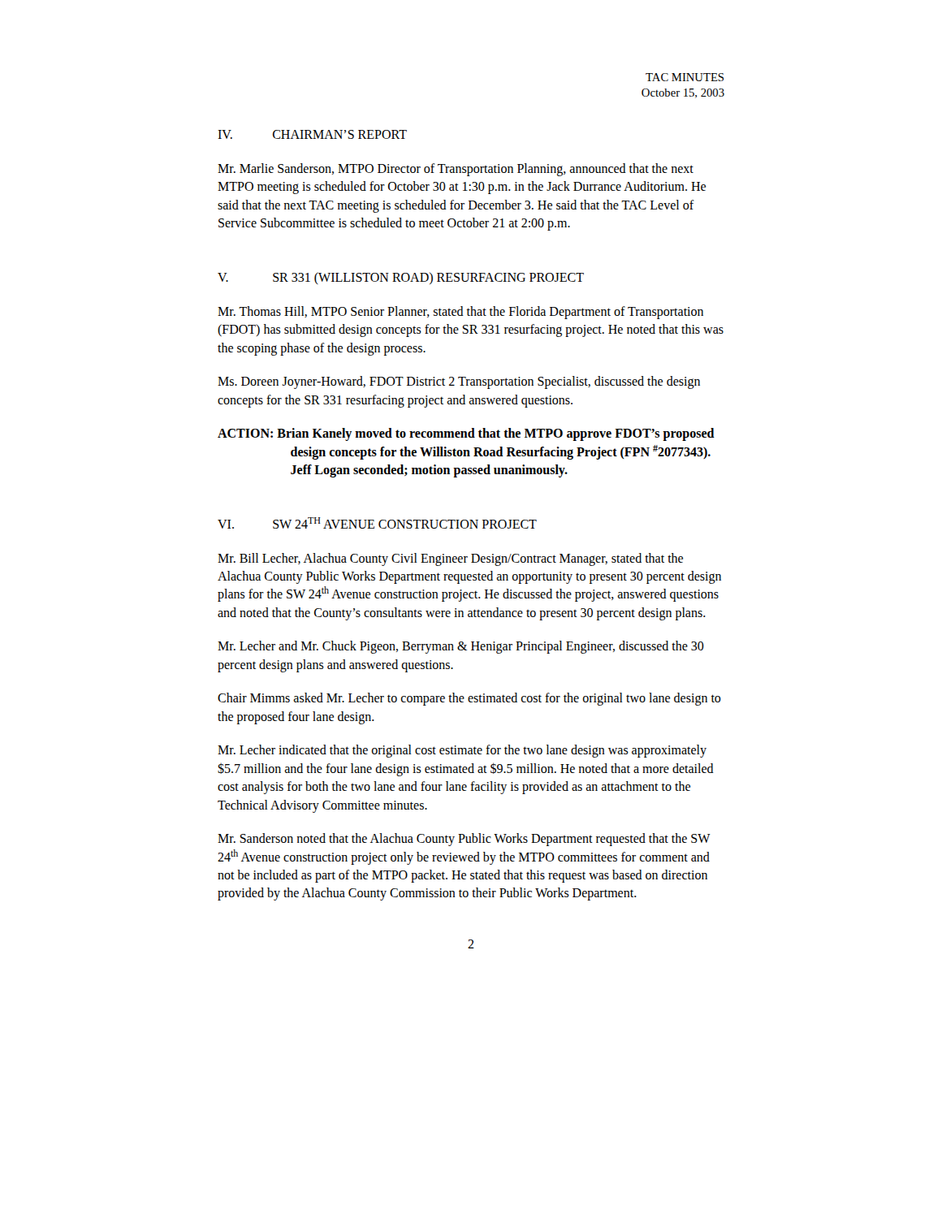TAC MINUTES
October 15, 2003
IV. CHAIRMAN’S REPORT
Mr. Marlie Sanderson, MTPO Director of Transportation Planning, announced that the next MTPO meeting is scheduled for October 30 at 1:30 p.m. in the Jack Durrance Auditorium. He said that the next TAC meeting is scheduled for December 3. He said that the TAC Level of Service Subcommittee is scheduled to meet October 21 at 2:00 p.m.
V. SR 331 (WILLISTON ROAD) RESURFACING PROJECT
Mr. Thomas Hill, MTPO Senior Planner, stated that the Florida Department of Transportation (FDOT) has submitted design concepts for the SR 331 resurfacing project. He noted that this was the scoping phase of the design process.
Ms. Doreen Joyner-Howard, FDOT District 2 Transportation Specialist, discussed the design concepts for the SR 331 resurfacing project and answered questions.
ACTION: Brian Kanely moved to recommend that the MTPO approve FDOT’s proposed design concepts for the Williston Road Resurfacing Project (FPN #2077343). Jeff Logan seconded; motion passed unanimously.
VI. SW 24TH AVENUE CONSTRUCTION PROJECT
Mr. Bill Lecher, Alachua County Civil Engineer Design/Contract Manager, stated that the Alachua County Public Works Department requested an opportunity to present 30 percent design plans for the SW 24th Avenue construction project. He discussed the project, answered questions and noted that the County’s consultants were in attendance to present 30 percent design plans.
Mr. Lecher and Mr. Chuck Pigeon, Berryman & Henigar Principal Engineer, discussed the 30 percent design plans and answered questions.
Chair Mimms asked Mr. Lecher to compare the estimated cost for the original two lane design to the proposed four lane design.
Mr. Lecher indicated that the original cost estimate for the two lane design was approximately $5.7 million and the four lane design is estimated at $9.5 million. He noted that a more detailed cost analysis for both the two lane and four lane facility is provided as an attachment to the Technical Advisory Committee minutes.
Mr. Sanderson noted that the Alachua County Public Works Department requested that the SW 24th Avenue construction project only be reviewed by the MTPO committees for comment and not be included as part of the MTPO packet. He stated that this request was based on direction provided by the Alachua County Commission to their Public Works Department.
2